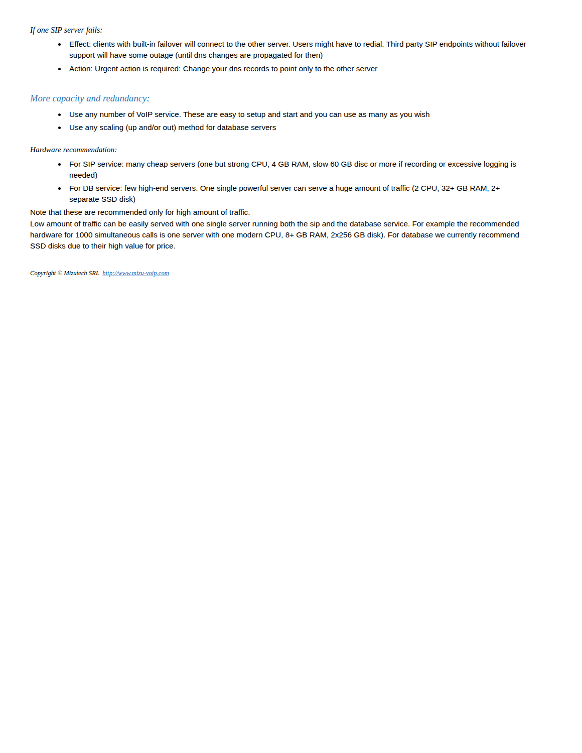If one SIP server fails:
Effect: clients with built-in failover will connect to the other server. Users might have to redial. Third party SIP endpoints without failover support will have some outage (until dns changes are propagated for then)
Action: Urgent action is required: Change your dns records to point only to the other server
More capacity and redundancy:
Use any number of VoIP service. These are easy to setup and start and you can use as many as you wish
Use any scaling (up and/or out) method for database servers
Hardware recommendation:
For SIP service: many cheap servers (one but strong CPU, 4 GB RAM, slow 60 GB disc or more if recording or excessive logging is needed)
For DB service: few high-end servers. One single powerful server can serve a huge amount of traffic (2 CPU, 32+ GB RAM, 2+ separate SSD disk)
Note that these are recommended only for high amount of traffic.
Low amount of traffic can be easily served with one single server running both the sip and the database service. For example the recommended hardware for 1000 simultaneous calls is one server with one modern CPU, 8+ GB RAM, 2x256 GB disk). For database we currently recommend SSD disks due to their high value for price.
Copyright © Mizutech SRL http://www.mizu-voip.com